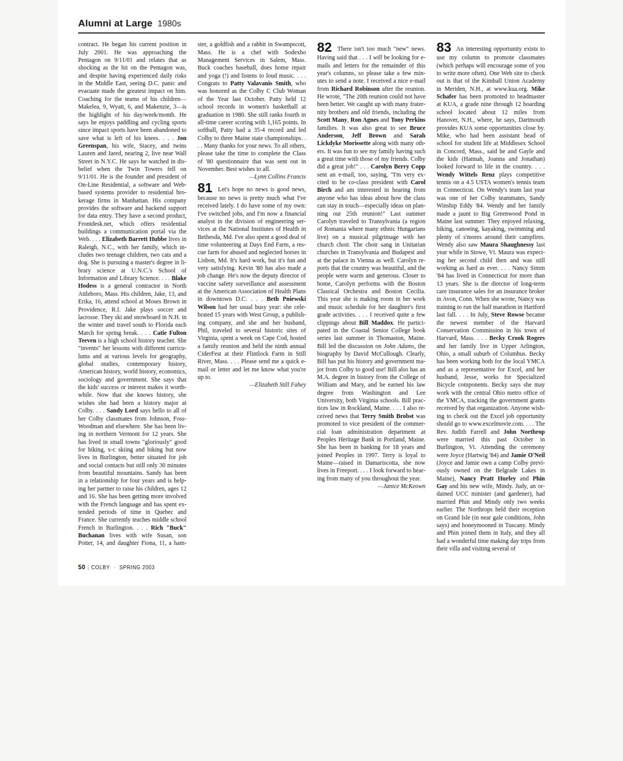Alumni at Large 1980s
contract. He began his current position in July 2001. He was approaching the Pentagon on 9/11/01 and relates that as shocking as the hit on the Pentagon was, and despite having experienced daily risks in the Middle East, seeing D.C. panic and evacuate made the greatest impact on him. Coaching for the teams of his children—Makelea, 9, Wyatt, 6, and Makenzie, 3—is the highlight of his day/week/month. He says he enjoys paddling and cycling sports since impact sports have been abandoned to save what is left of his knees. . . . Jon Greenspan, his wife, Stacey, and twins Lauren and Jared, nearing 2, live near Wall Street in N.Y.C. He says he watched in disbelief when the Twin Towers fell on 9/11/01. He is the founder and president of On-Line Residential, a software and Web-based systems provider to residential brokerage firms in Manhattan. His company provides the software and backend support for data entry. They have a second product, Frontdesk.net, which offers residential buildings a communication portal via the Web. . . . Elizabeth Barrett Hubbe lives in Raleigh, N.C., with her family, which includes two teenage children, two cats and a dog. She is pursuing a master's degree in library science at U.N.C.'s School of Information and Library Science. . . . Blake Hodess is a general contractor in North Attleboro, Mass. His children, Jake, 13, and Erika, 16, attend school at Moses Brown in Providence, R.I. Jake plays soccer and lacrosse. They ski and snowboard in N.H. in the winter and travel south to Florida each March for spring break. . . . Catie Fulton Teeven is a high school history teacher. She "invents" her lessons with different curriculums and at various levels for geography, global studies, contemporary history, American history, world history, economics, sociology and government. She says that the kids' success or interest makes it worthwhile. Now that she knows history, she wishes she had been a history major at Colby. . . . Sandy Lord says hello to all of her Colby classmates from Johnson, Foss-Woodman and elsewhere. She has been living in northern Vermont for 12 years. She has lived in small towns "gloriously" good for hiking, x-c skiing and biking but now lives in Burlington, better situated for job and social contacts but still only 30 minutes from beautiful mountains. Sandy has been in a relationship for four years and is helping her partner to raise his children, ages 12 and 16. She has been getting more involved with the French language and has spent extended periods of time in Quebec and France. She currently teaches middle school French in Burlington. . . . Rich "Buck" Buchanan lives with wife Susan, son Potter, 14, and daughter Fiona, 11, a hamster, a goldfish and a rabbit in Swampscott, Mass. He is a chef with Sodexho Management Services in Salem, Mass. Buck coaches baseball, does home repair and yoga (!) and listens to loud music. . . . Congrats to Patty Valavanis Smith, who was honored as the Colby C Club Woman of the Year last October. Patty held 12 school records in women's basketball at graduation in 1980. She still ranks fourth in all-time career scoring with 1,165 points. In softball, Patty had a 35-4 record and led Colby to three Maine state championships. . . . Many thanks for your news. To all others, please take the time to complete the Class of '80 questionnaire that was sent out in November. Best wishes to all.
—Lynn Collins Francis
81 Let's hope no news is good news, because no news is pretty much what I've received lately. I do have some of my own: I've switched jobs, and I'm now a financial analyst in the division of engineering services at the National Institutes of Health in Bethesda, Md. I've also spent a good deal of time volunteering at Days End Farm, a rescue farm for abused and neglected horses in Lisbon, Md. It's hard work, but it's fun and very satisfying. Kevin '80 has also made a job change. He's now the deputy director of vaccine safety surveillance and assessment at the American Association of Health Plans in downtown D.C. . . . Beth Pniewski Wilson had her usual busy year: she celebrated 15 years with West Group, a publishing company, and she and her husband, Phil, traveled to several historic sites of Virginia, spent a week on Cape Cod, hosted a family reunion and held the ninth annual CiderFest at their Flintlock Farm in Still River, Mass. . . . Please send me a quick e-mail or letter and let me know what you're up to.
—Elizabeth Still Fahey
82 There isn't too much "new" news. Having said that . . . I will be looking for e-mails and letters for the remainder of this year's columns, so please take a few minutes to send a note. I received a nice e-mail from Richard Robinson after the reunion. He wrote, "The 20th reunion could not have been better. We caught up with many fraternity brothers and old friends, including the Scott Many, Ron Agnes and Tony Perkins families. It was also great to see Bruce Anderson, Jeff Brown and Sarah Lickdyke Morissette along with many others. It was fun to see my family having such a great time with those of my friends. Colby did a great job!" . . . Carolyn Berry Copp sent an e-mail, too, saying, "I'm very excited to be co-class president with Carol Birch and am interested in hearing from anyone who has ideas about how the class can stay in touch—especially ideas on planning our 25th reunion!" Last summer Carolyn traveled to Transylvania (a region of Romania where many ethnic Hungarians live) on a musical pilgrimage with her church choir. The choir sang in Unitarian churches in Transylvania and Budapest and at the palace in Vienna as well. Carolyn reports that the country was beautiful, and the people were warm and generous. Closer to home, Carolyn performs with the Boston Classical Orchestra and Boston Cecilia. This year she is making room in her work and music schedule for her daughter's first grade activities. . . . I received quite a few clippings about Bill Maddox. He participated in the Coastal Senior College book series last summer in Thomaston, Maine. Bill led the discussion on John Adams, the biography by David McCullough. Clearly, Bill has put his history and government major from Colby to good use! Bill also has an M.A. degree in history from the College of William and Mary, and he earned his law degree from Washington and Lee University, both Virginia schools. Bill practices law in Rockland, Maine. . . . I also received news that Terry Smith Brobst was promoted to vice president of the commercial loan administration department at Peoples Heritage Bank in Portland, Maine. She has been in banking for 18 years and joined Peoples in 1997. Terry is loyal to Maine—raised in Damariscotta, she now lives in Freeport. . . . I look forward to hearing from many of you throughout the year.
—Janice McKeown
83 An interesting opportunity exists to use my column to promote classmates (which perhaps will encourage some of you to write more often). One Web site to check out is that of the Kimball Union Academy in Meriden, N.H., at www.kua.org. Mike Schafer has been promoted to headmaster at KUA, a grade nine through 12 boarding school located about 12 miles from Hanover, N.H., where, he says, Dartmouth provides KUA some opportunities close by. Mike, who had been assistant head of school for student life at Middlesex School in Concord, Mass., said he and Gayle and the kids (Hannah, Joanna and Jonathan) looked forward to life in the country. . . . Wendy Wittels Renz plays competitive tennis on a 4.5 USTA women's tennis team in Connecticut. On Wendy's team last year was one of her Colby teammates, Sandy Winship Eddy '84. Wendy and her family made a jaunt to Big Greenwood Pond in Maine last summer. They enjoyed relaxing, hiking, canoeing, kayaking, swimming and plenty of s'mores around their campfires. Wendy also saw Maura Shaughnessy last year while in Stowe, Vt. Maura was expecting her second child then and was still working as hard as ever. . . . Nancy Simm '84 has lived in Connecticut for more than 13 years. She is the director of long-term care insurance sales for an insurance broker in Avon, Conn. When she wrote, Nancy was training to run the half marathon in Hartford last fall. . . . In July, Steve Rowse became the newest member of the Harvard Conservation Commission in his town of Harvard, Mass. . . . Becky Crook Rogers and her family live in Upper Arlington, Ohio, a small suburb of Columbus. Becky has been working both for the local YMCA and as a representative for Excel, and her husband, Jesse, works for Specialized Bicycle components. Becky says she may work with the central Ohio metro office of the YMCA, tracking the government grants received by that organization. Anyone wishing to check out the Excel job opportunity should go to www.excelmovie.com. . . . The Rev. Judith Farrell and John Northrop were married this past October in Burlington, Vt. Attending the ceremony were Joyce (Hartwig '84) and Jamie O'Neil (Joyce and Jamie own a camp Colby previously owned on the Belgrade Lakes in Maine), Nancy Pratt Hurley and Phin Gay and his new wife, Mindy. Judy, an ordained UCC minister (and gardener), had married Phin and Mindy only two weeks earlier. The Northrops held their reception on Grand Isle (in near gale conditions, John says) and honeymooned in Tuscany. Mindy and Phin joined them in Italy, and they all had a wonderful time making day trips from their villa and visiting several of
50|COLBY · SPRING 2003